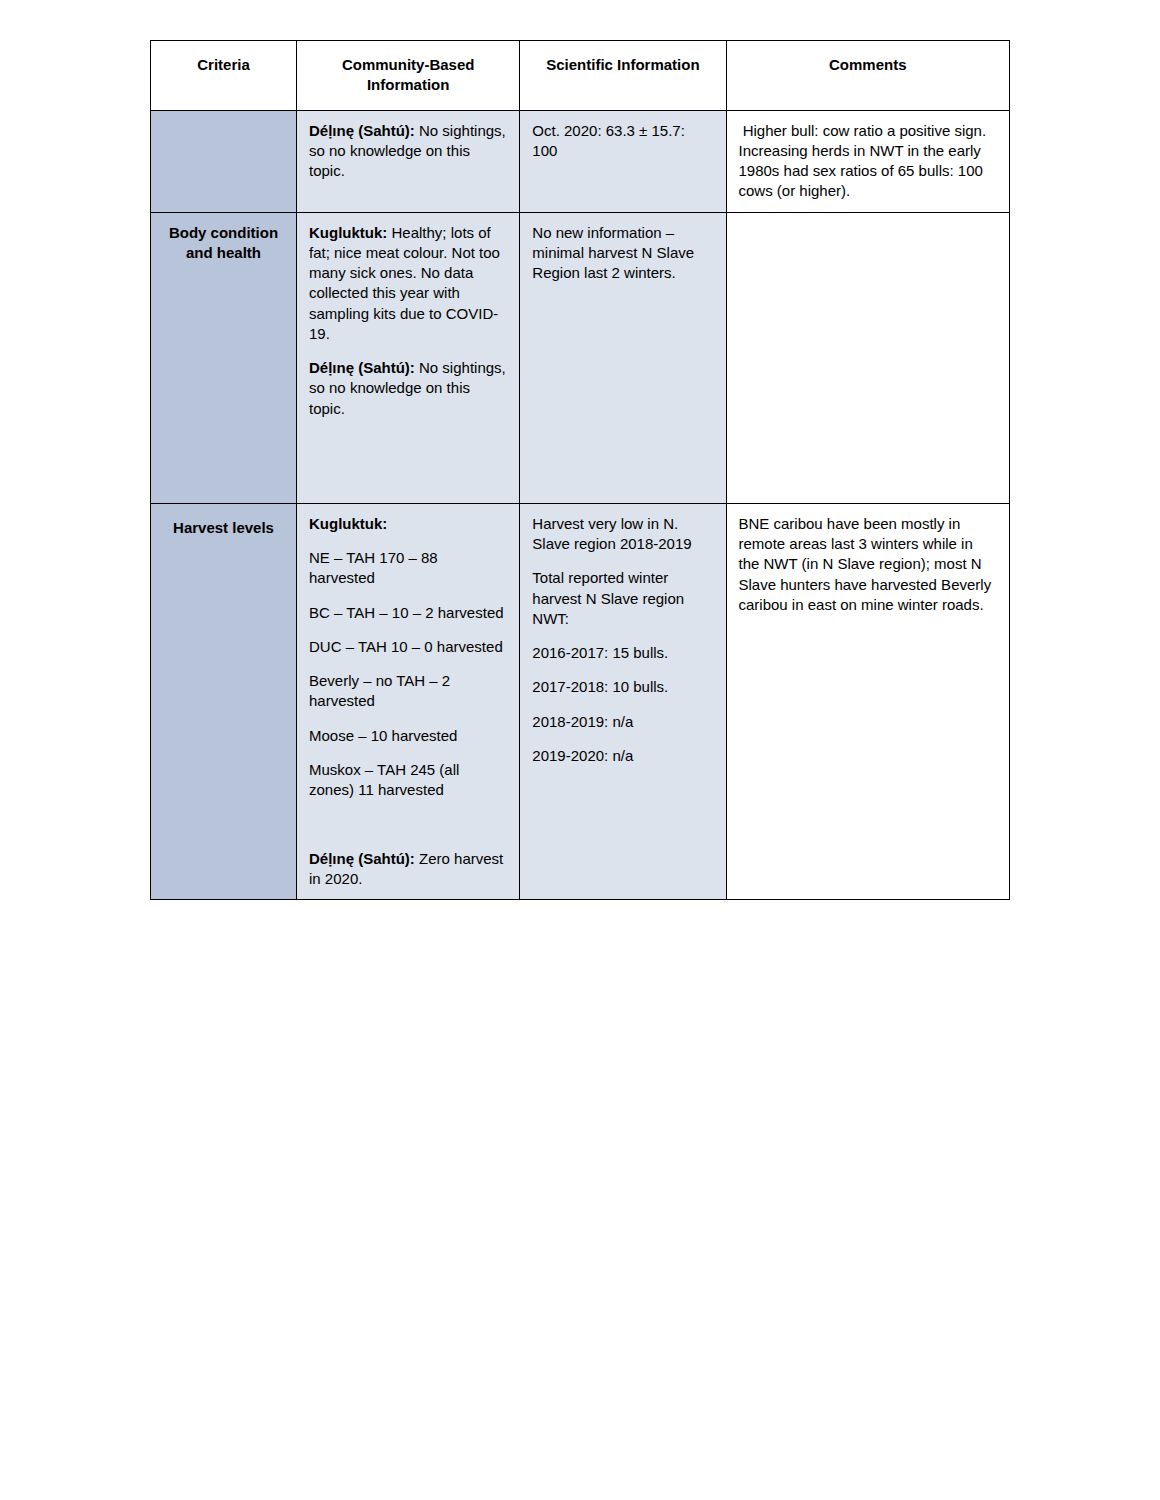| Criteria | Community-Based Information | Scientific Information | Comments |
| --- | --- | --- | --- |
| | Déḷınę (Sahtú): No sightings, so no knowledge on this topic. | Oct. 2020: 63.3 ± 15.7: 100 | Higher bull: cow ratio a positive sign. Increasing herds in NWT in the early 1980s had sex ratios of 65 bulls: 100 cows (or higher). |
| Body condition and health | Kugluktuk: Healthy; lots of fat; nice meat colour. Not too many sick ones. No data collected this year with sampling kits due to COVID-19. Déḷınę (Sahtú): No sightings, so no knowledge on this topic. | No new information – minimal harvest N Slave Region last 2 winters. | |
| Harvest levels | Kugluktuk: NE – TAH 170 – 88 harvested BC – TAH – 10 – 2 harvested DUC – TAH 10 – 0 harvested Beverly – no TAH – 2 harvested Moose – 10 harvested Muskox – TAH 245 (all zones) 11 harvested Déḷınę (Sahtú): Zero harvest in 2020. | Harvest very low in N. Slave region 2018-2019 Total reported winter harvest N Slave region NWT: 2016-2017: 15 bulls. 2017-2018: 10 bulls. 2018-2019: n/a 2019-2020: n/a | BNE caribou have been mostly in remote areas last 3 winters while in the NWT (in N Slave region); most N Slave hunters have harvested Beverly caribou in east on mine winter roads. |